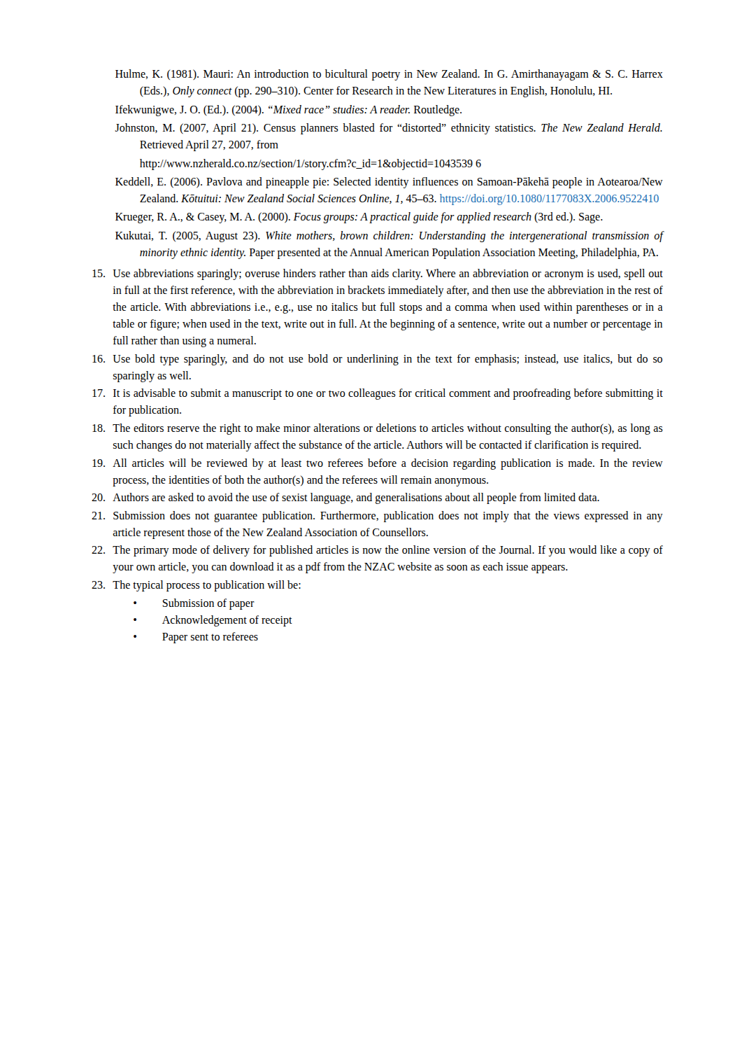Hulme, K. (1981). Mauri: An introduction to bicultural poetry in New Zealand. In G. Amirthanayagam & S. C. Harrex (Eds.), Only connect (pp. 290–310). Center for Research in the New Literatures in English, Honolulu, HI.
Ifekwunigwe, J. O. (Ed.). (2004). “Mixed race” studies: A reader. Routledge.
Johnston, M. (2007, April 21). Census planners blasted for “distorted” ethnicity statistics. The New Zealand Herald. Retrieved April 27, 2007, from
http://www.nzherald.co.nz/section/1/story.cfm?c_id=1&objectid=1043539 6
Keddell, E. (2006). Pavlova and pineapple pie: Selected identity influences on Samoan-Pākehā people in Aotearoa/New Zealand. Kōtuitui: New Zealand Social Sciences Online, 1, 45–63. https://doi.org/10.1080/1177083X.2006.9522410
Krueger, R. A., & Casey, M. A. (2000). Focus groups: A practical guide for applied research (3rd ed.). Sage.
Kukutai, T. (2005, August 23). White mothers, brown children: Understanding the intergenerational transmission of minority ethnic identity. Paper presented at the Annual American Population Association Meeting, Philadelphia, PA.
Use abbreviations sparingly; overuse hinders rather than aids clarity. Where an abbreviation or acronym is used, spell out in full at the first reference, with the abbreviation in brackets immediately after, and then use the abbreviation in the rest of the article. With abbreviations i.e., e.g., use no italics but full stops and a comma when used within parentheses or in a table or figure; when used in the text, write out in full. At the beginning of a sentence, write out a number or percentage in full rather than using a numeral.
Use bold type sparingly, and do not use bold or underlining in the text for emphasis; instead, use italics, but do so sparingly as well.
It is advisable to submit a manuscript to one or two colleagues for critical comment and proofreading before submitting it for publication.
The editors reserve the right to make minor alterations or deletions to articles without consulting the author(s), as long as such changes do not materially affect the substance of the article. Authors will be contacted if clarification is required.
All articles will be reviewed by at least two referees before a decision regarding publication is made. In the review process, the identities of both the author(s) and the referees will remain anonymous.
Authors are asked to avoid the use of sexist language, and generalisations about all people from limited data.
Submission does not guarantee publication. Furthermore, publication does not imply that the views expressed in any article represent those of the New Zealand Association of Counsellors.
The primary mode of delivery for published articles is now the online version of the Journal. If you would like a copy of your own article, you can download it as a pdf from the NZAC website as soon as each issue appears.
The typical process to publication will be:
Submission of paper
Acknowledgement of receipt
Paper sent to referees